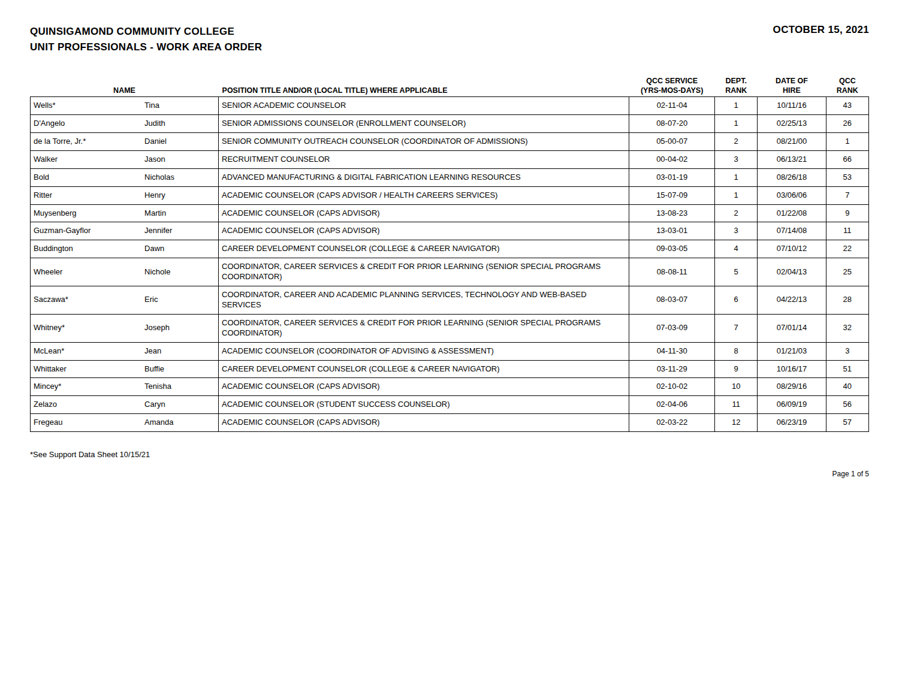QUINSIGAMOND COMMUNITY COLLEGE
UNIT PROFESSIONALS - WORK AREA ORDER
OCTOBER 15, 2021
| NAME | POSITION TITLE AND/OR (LOCAL TITLE) WHERE APPLICABLE | QCC SERVICE (YRS-MOS-DAYS) | DEPT. RANK | DATE OF HIRE | QCC RANK |
| --- | --- | --- | --- | --- | --- |
| Wells* | Tina | SENIOR ACADEMIC COUNSELOR | 02-11-04 | 1 | 10/11/16 | 43 |
| D'Angelo | Judith | SENIOR ADMISSIONS COUNSELOR (ENROLLMENT COUNSELOR) | 08-07-20 | 1 | 02/25/13 | 26 |
| de la Torre, Jr.* | Daniel | SENIOR COMMUNITY OUTREACH COUNSELOR (COORDINATOR OF ADMISSIONS) | 05-00-07 | 2 | 08/21/00 | 1 |
| Walker | Jason | RECRUITMENT COUNSELOR | 00-04-02 | 3 | 06/13/21 | 66 |
| Bold | Nicholas | ADVANCED MANUFACTURING & DIGITAL FABRICATION LEARNING RESOURCES | 03-01-19 | 1 | 08/26/18 | 53 |
| Ritter | Henry | ACADEMIC COUNSELOR (CAPS ADVISOR / HEALTH CAREERS SERVICES) | 15-07-09 | 1 | 03/06/06 | 7 |
| Muysenberg | Martin | ACADEMIC COUNSELOR (CAPS ADVISOR) | 13-08-23 | 2 | 01/22/08 | 9 |
| Guzman-Gayflor | Jennifer | ACADEMIC COUNSELOR (CAPS ADVISOR) | 13-03-01 | 3 | 07/14/08 | 11 |
| Buddington | Dawn | CAREER DEVELOPMENT COUNSELOR (COLLEGE & CAREER NAVIGATOR) | 09-03-05 | 4 | 07/10/12 | 22 |
| Wheeler | Nichole | COORDINATOR, CAREER SERVICES & CREDIT FOR PRIOR LEARNING (SENIOR SPECIAL PROGRAMS COORDINATOR) | 08-08-11 | 5 | 02/04/13 | 25 |
| Saczawa* | Eric | COORDINATOR, CAREER AND ACADEMIC PLANNING SERVICES, TECHNOLOGY AND WEB-BASED SERVICES | 08-03-07 | 6 | 04/22/13 | 28 |
| Whitney* | Joseph | COORDINATOR, CAREER SERVICES & CREDIT FOR PRIOR LEARNING (SENIOR SPECIAL PROGRAMS COORDINATOR) | 07-03-09 | 7 | 07/01/14 | 32 |
| McLean* | Jean | ACADEMIC COUNSELOR (COORDINATOR OF ADVISING & ASSESSMENT) | 04-11-30 | 8 | 01/21/03 | 3 |
| Whittaker | Buffie | CAREER DEVELOPMENT COUNSELOR (COLLEGE & CAREER NAVIGATOR) | 03-11-29 | 9 | 10/16/17 | 51 |
| Mincey* | Tenisha | ACADEMIC COUNSELOR (CAPS ADVISOR) | 02-10-02 | 10 | 08/29/16 | 40 |
| Zelazo | Caryn | ACADEMIC COUNSELOR (STUDENT SUCCESS COUNSELOR) | 02-04-06 | 11 | 06/09/19 | 56 |
| Fregeau | Amanda | ACADEMIC COUNSELOR (CAPS ADVISOR) | 02-03-22 | 12 | 06/23/19 | 57 |
*See Support Data Sheet 10/15/21
Page 1 of 5